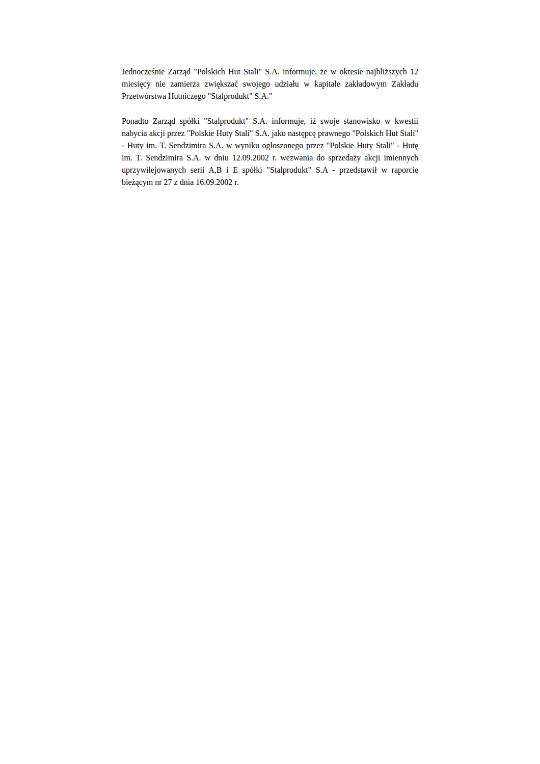Jednocześnie Zarząd "Polskich Hut Stali" S.A. informuje, że w okresie najbliższych 12 miesięcy nie zamierza zwiększać swojego udziału w kapitale zakładowym Zakładu Przetwórstwa Hutniczego "Stalprodukt" S.A."
Ponadto Zarząd spółki "Stalprodukt" S.A. informuje, iż swoje stanowisko w kwestii nabycia akcji przez "Polskie Huty Stali" S.A. jako następcę prawnego "Polskich Hut Stali" - Huty im. T. Sendzimira S.A. w wyniku ogłoszonego przez "Polskie Huty Stali" - Hutę im. T. Sendzimira S.A. w dniu 12.09.2002 r. wezwania do sprzedaży akcji imiennych uprzywilejowanych serii A,B i E spółki "Stalprodukt" S.A - przedstawił w raporcie bieżącym nr 27 z dnia 16.09.2002 r.